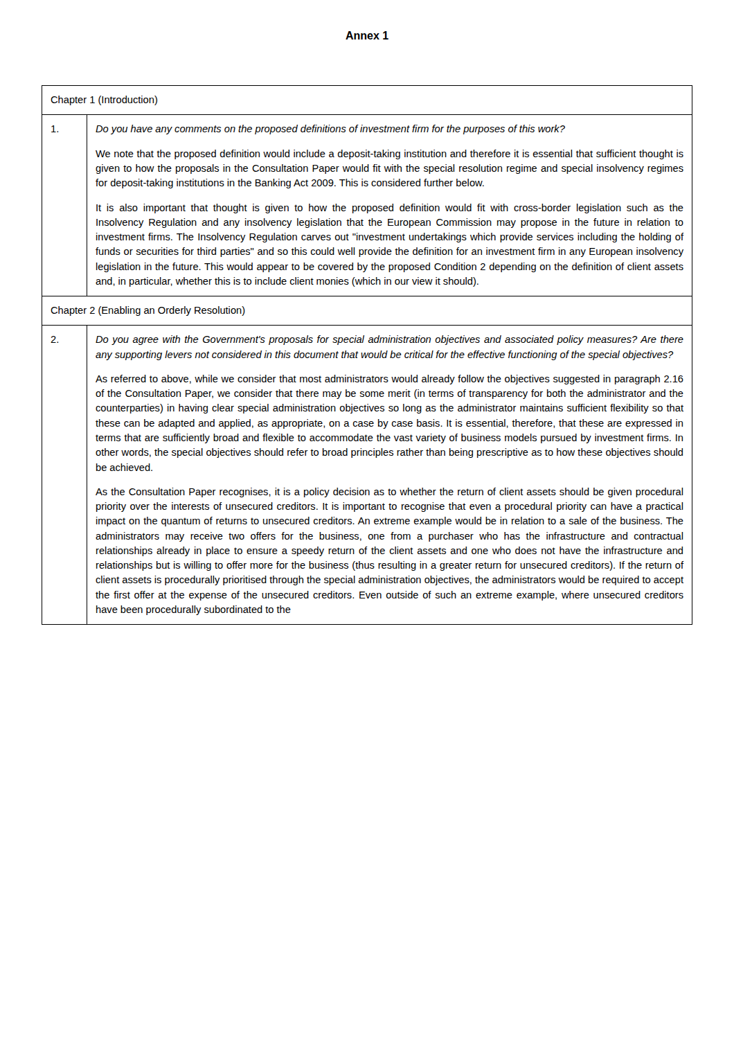Annex 1
| Chapter 1 (Introduction) |
| 1. | Do you have any comments on the proposed definitions of investment firm for the purposes of this work? We note that the proposed definition would include a deposit-taking institution and therefore it is essential that sufficient thought is given to how the proposals in the Consultation Paper would fit with the special resolution regime and special insolvency regimes for deposit-taking institutions in the Banking Act 2009. This is considered further below. It is also important that thought is given to how the proposed definition would fit with cross-border legislation such as the Insolvency Regulation and any insolvency legislation that the European Commission may propose in the future in relation to investment firms. The Insolvency Regulation carves out "investment undertakings which provide services including the holding of funds or securities for third parties" and so this could well provide the definition for an investment firm in any European insolvency legislation in the future. This would appear to be covered by the proposed Condition 2 depending on the definition of client assets and, in particular, whether this is to include client monies (which in our view it should). |
| Chapter 2 (Enabling an Orderly Resolution) |
| 2. | Do you agree with the Government's proposals for special administration objectives and associated policy measures? Are there any supporting levers not considered in this document that would be critical for the effective functioning of the special objectives? As referred to above, while we consider that most administrators would already follow the objectives suggested in paragraph 2.16 of the Consultation Paper, we consider that there may be some merit (in terms of transparency for both the administrator and the counterparties) in having clear special administration objectives so long as the administrator maintains sufficient flexibility so that these can be adapted and applied, as appropriate, on a case by case basis. It is essential, therefore, that these are expressed in terms that are sufficiently broad and flexible to accommodate the vast variety of business models pursued by investment firms. In other words, the special objectives should refer to broad principles rather than being prescriptive as to how these objectives should be achieved. As the Consultation Paper recognises, it is a policy decision as to whether the return of client assets should be given procedural priority over the interests of unsecured creditors. It is important to recognise that even a procedural priority can have a practical impact on the quantum of returns to unsecured creditors. An extreme example would be in relation to a sale of the business. The administrators may receive two offers for the business, one from a purchaser who has the infrastructure and contractual relationships already in place to ensure a speedy return of the client assets and one who does not have the infrastructure and relationships but is willing to offer more for the business (thus resulting in a greater return for unsecured creditors). If the return of client assets is procedurally prioritised through the special administration objectives, the administrators would be required to accept the first offer at the expense of the unsecured creditors. Even outside of such an extreme example, where unsecured creditors have been procedurally subordinated to the |